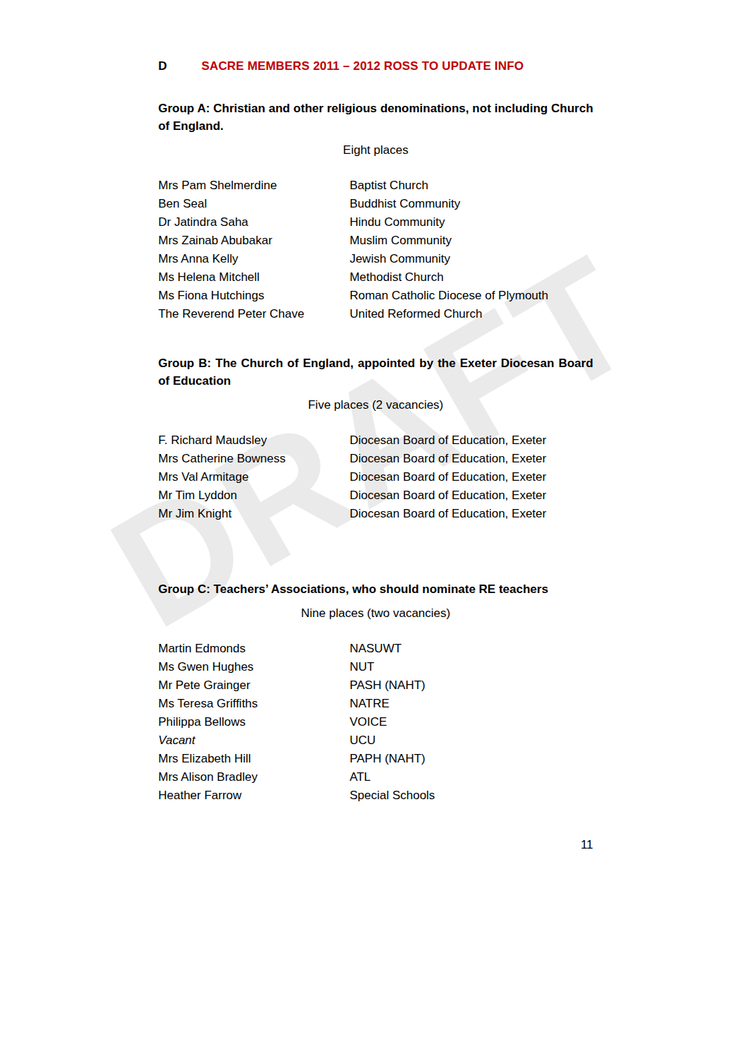DRAFT
DSACRE MEMBERS 2011 – 2012 ROSS TO UPDATE INFO
Group A: Christian and other religious denominations, not including Church of England.
Eight places
| Mrs Pam Shelmerdine | Baptist Church |
| Ben Seal | Buddhist Community |
| Dr Jatindra Saha | Hindu Community |
| Mrs Zainab Abubakar | Muslim Community |
| Mrs Anna Kelly | Jewish Community |
| Ms Helena Mitchell | Methodist Church |
| Ms Fiona Hutchings | Roman Catholic Diocese of Plymouth |
| The Reverend Peter Chave | United Reformed Church |
Group B: The Church of England, appointed by the Exeter Diocesan Board of Education
Five places (2 vacancies)
| F. Richard Maudsley | Diocesan Board of Education, Exeter |
| Mrs Catherine Bowness | Diocesan Board of Education, Exeter |
| Mrs Val Armitage | Diocesan Board of Education, Exeter |
| Mr Tim Lyddon | Diocesan Board of Education, Exeter |
| Mr Jim Knight | Diocesan Board of Education, Exeter |
Group C: Teachers’ Associations, who should nominate RE teachers
Nine places (two vacancies)
| Martin Edmonds | NASUWT |
| Ms Gwen Hughes | NUT |
| Mr Pete Grainger | PASH (NAHT) |
| Ms Teresa Griffiths | NATRE |
| Philippa Bellows | VOICE |
| Vacant | UCU |
| Mrs Elizabeth Hill | PAPH (NAHT) |
| Mrs Alison Bradley | ATL |
| Heather Farrow | Special Schools |
11